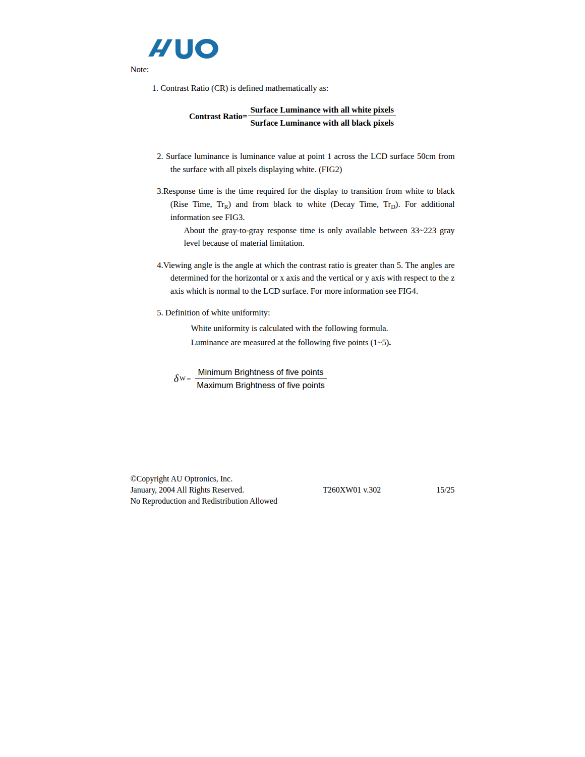Note:
1. Contrast Ratio (CR) is defined mathematically as:
Contrast Ratio= Surface Luminance with all white pixels
Surface Luminance with all black pixels
2. Surface luminance is luminance value at point 1 across the LCD surface 50cm from the surface with all pixels displaying white. (FIG2)
3.Response time is the time required for the display to transition from white to black (Rise Time, TrR) and from black to white (Decay Time, TrD). For additional information see FIG3.
About the gray-to-gray response time is only available between 33~223 gray level because of material limitation.
4.Viewing angle is the angle at which the contrast ratio is greater than 5. The angles are determined for the horizontal or x axis and the vertical or y axis with respect to the z axis which is normal to the LCD surface. For more information see FIG4.
5. Definition of white uniformity:
White uniformity is calculated with the following formula.
Luminance are measured at the following five points (1~5).
δW= Minimum Brightness of five points
Maximum Brightness of five points
©Copyright AU Optronics, Inc.
January, 2004 All Rights Reserved.
T260XW01 v.302
15/25
No Reproduction and Redistribution Allowed